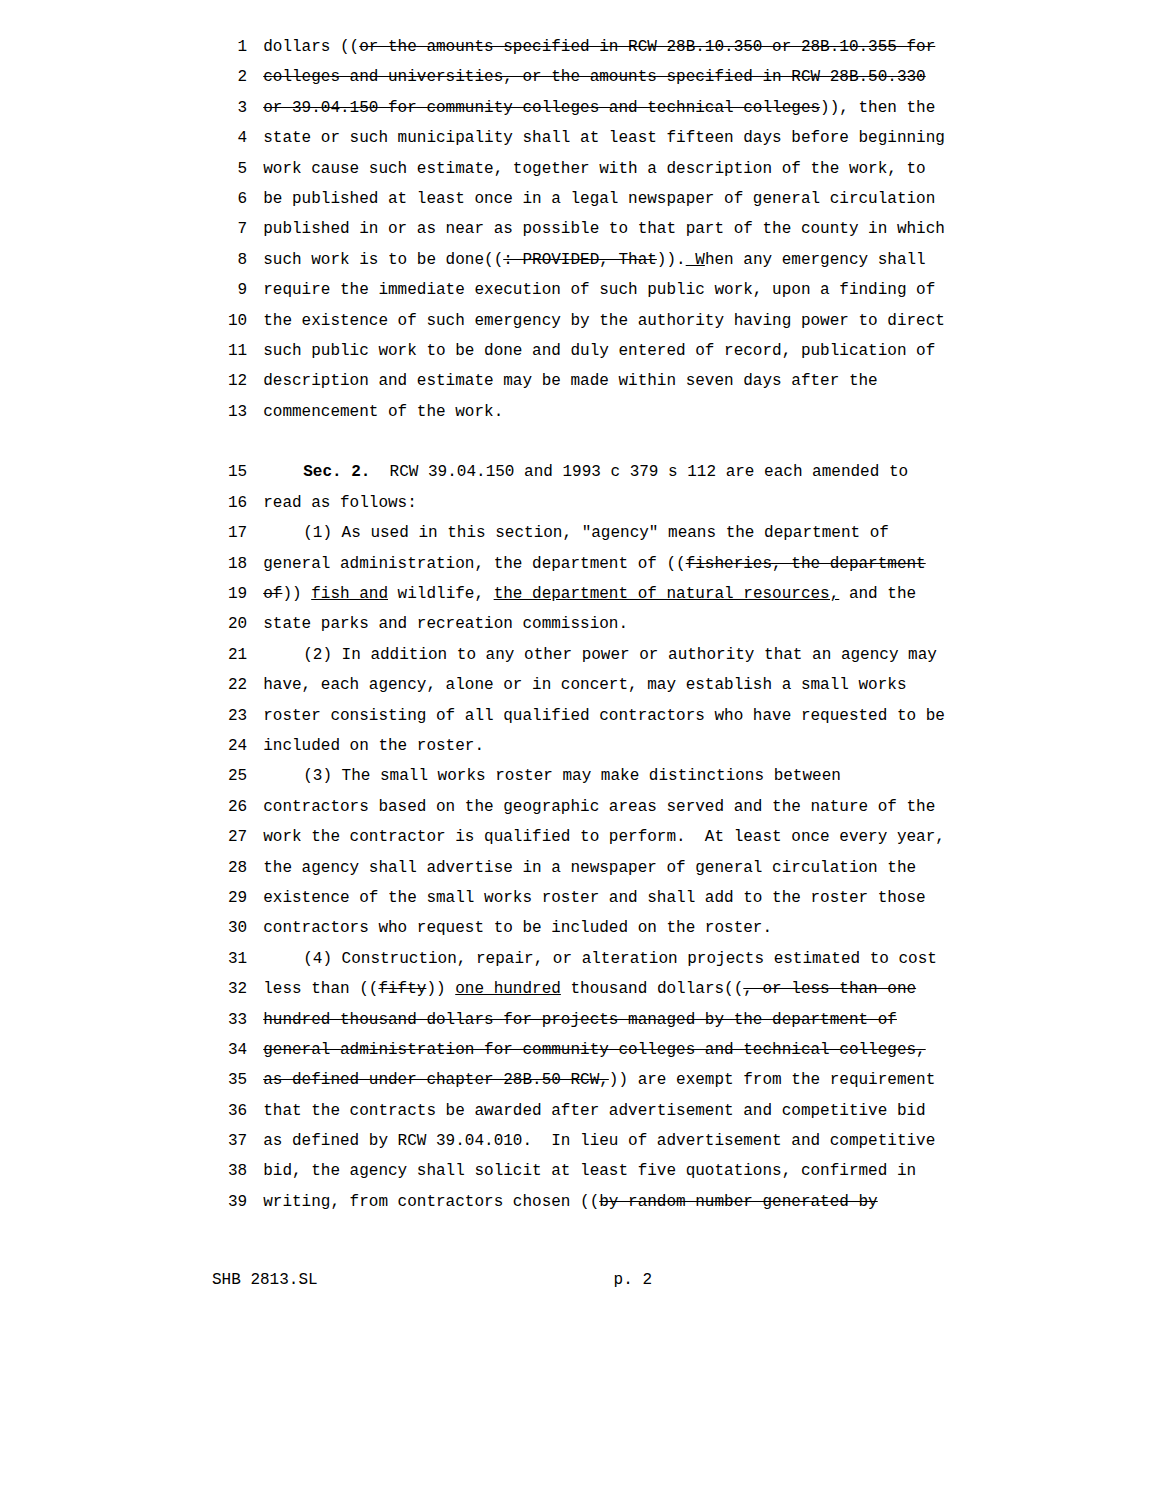dollars ((or the amounts specified in RCW 28B.10.350 or 28B.10.355 for
colleges and universities, or the amounts specified in RCW 28B.50.330
or 39.04.150 for community colleges and technical colleges)), then the
state or such municipality shall at least fifteen days before beginning
work cause such estimate, together with a description of the work, to
be published at least once in a legal newspaper of general circulation
published in or as near as possible to that part of the county in which
such work is to be done((: PROVIDED, That)). When any emergency shall
require the immediate execution of such public work, upon a finding of
the existence of such emergency by the authority having power to direct
such public work to be done and duly entered of record, publication of
description and estimate may be made within seven days after the
commencement of the work.
Sec. 2. RCW 39.04.150 and 1993 c 379 s 112 are each amended to
read as follows:
(1) As used in this section, "agency" means the department of
general administration, the department of ((fisheries, the department
of)) fish and wildlife, the department of natural resources, and the
state parks and recreation commission.
(2) In addition to any other power or authority that an agency may
have, each agency, alone or in concert, may establish a small works
roster consisting of all qualified contractors who have requested to be
included on the roster.
(3) The small works roster may make distinctions between
contractors based on the geographic areas served and the nature of the
work the contractor is qualified to perform. At least once every year,
the agency shall advertise in a newspaper of general circulation the
existence of the small works roster and shall add to the roster those
contractors who request to be included on the roster.
(4) Construction, repair, or alteration projects estimated to cost
less than ((fifty)) one hundred thousand dollars((, or less than one
hundred thousand dollars for projects managed by the department of
general administration for community colleges and technical colleges,
as defined under chapter 28B.50 RCW,)) are exempt from the requirement
that the contracts be awarded after advertisement and competitive bid
as defined by RCW 39.04.010. In lieu of advertisement and competitive
bid, the agency shall solicit at least five quotations, confirmed in
writing, from contractors chosen ((by random number generated by
SHB 2813.SL
p. 2